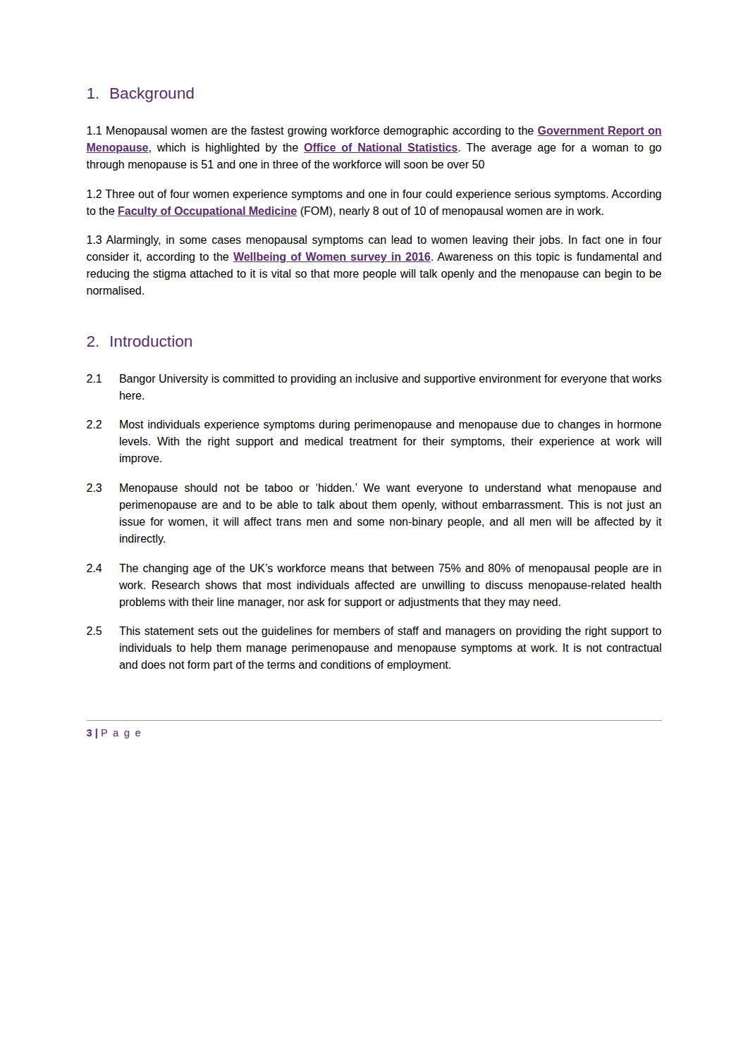1. Background
1.1 Menopausal women are the fastest growing workforce demographic according to the Government Report on Menopause, which is highlighted by the Office of National Statistics. The average age for a woman to go through menopause is 51 and one in three of the workforce will soon be over 50
1.2 Three out of four women experience symptoms and one in four could experience serious symptoms. According to the Faculty of Occupational Medicine (FOM), nearly 8 out of 10 of menopausal women are in work.
1.3 Alarmingly, in some cases menopausal symptoms can lead to women leaving their jobs. In fact one in four consider it, according to the Wellbeing of Women survey in 2016. Awareness on this topic is fundamental and reducing the stigma attached to it is vital so that more people will talk openly and the menopause can begin to be normalised.
2. Introduction
2.1 Bangor University is committed to providing an inclusive and supportive environment for everyone that works here.
2.2 Most individuals experience symptoms during perimenopause and menopause due to changes in hormone levels. With the right support and medical treatment for their symptoms, their experience at work will improve.
2.3 Menopause should not be taboo or ‘hidden.’ We want everyone to understand what menopause and perimenopause are and to be able to talk about them openly, without embarrassment. This is not just an issue for women, it will affect trans men and some non-binary people, and all men will be affected by it indirectly.
2.4 The changing age of the UK’s workforce means that between 75% and 80% of menopausal people are in work. Research shows that most individuals affected are unwilling to discuss menopause-related health problems with their line manager, nor ask for support or adjustments that they may need.
2.5 This statement sets out the guidelines for members of staff and managers on providing the right support to individuals to help them manage perimenopause and menopause symptoms at work. It is not contractual and does not form part of the terms and conditions of employment.
3 | P a g e